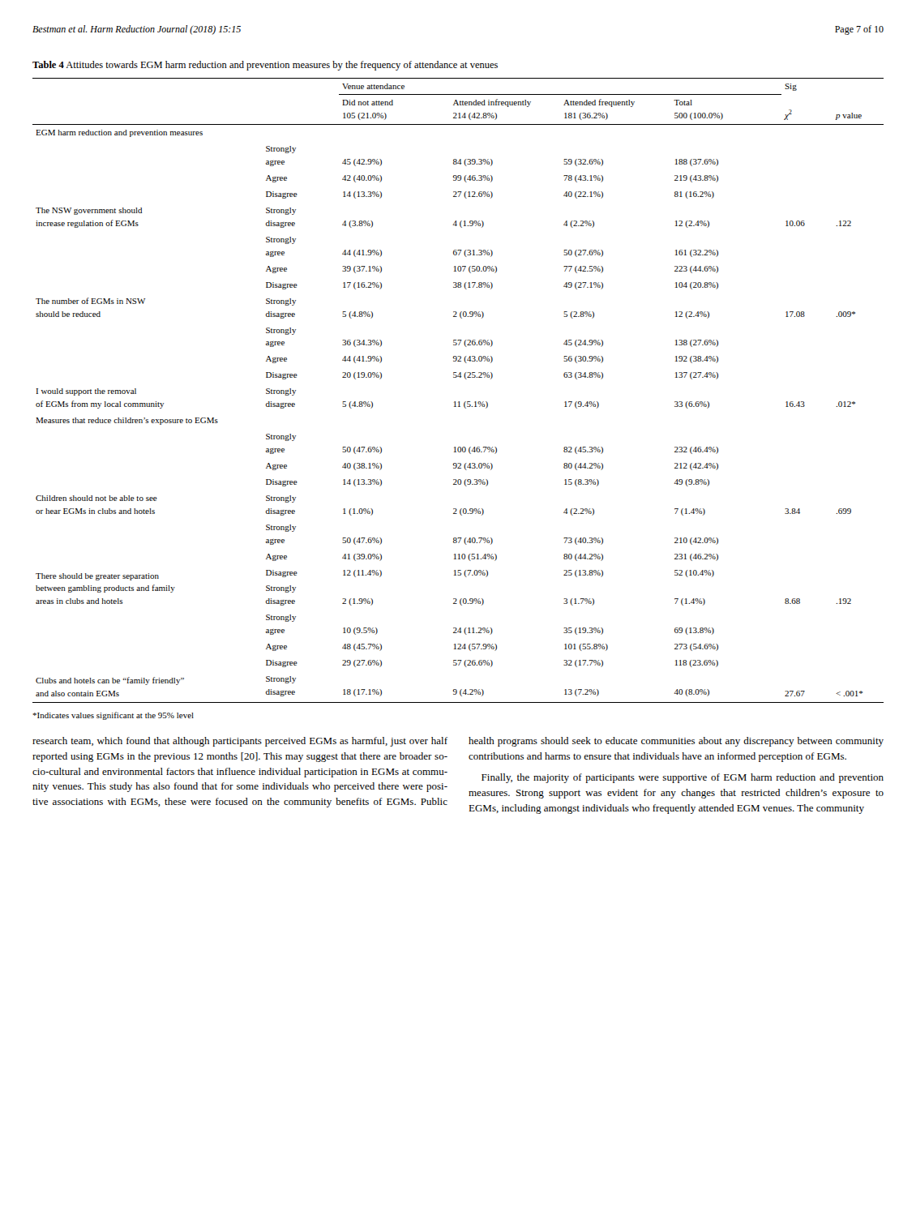Bestman et al. Harm Reduction Journal (2018) 15:15
Page 7 of 10
Table 4 Attitudes towards EGM harm reduction and prevention measures by the frequency of attendance at venues
| | | Venue attendance | Sig |
| --- | --- | --- | --- |
| | | Did not attend 105 (21.0%) | Attended infrequently 214 (42.8%) | Attended frequently 181 (36.2%) | Total 500 (100.0%) | χ 2 | p value |
| EGM harm reduction and prevention measures |
| The NSW government should increase regulation of EGMs | Strongly agree | 45 (42.9%) | 84 (39.3%) | 59 (32.6%) | 188 (37.6%) | 10.06 | .122 |
| Agree | 42 (40.0%) | 99 (46.3%) | 78 (43.1%) | 219 (43.8%) |
| Disagree | 14 (13.3%) | 27 (12.6%) | 40 (22.1%) | 81 (16.2%) |
| Strongly disagree | 4 (3.8%) | 4 (1.9%) | 4 (2.2%) | 12 (2.4%) |
| The number of EGMs in NSW should be reduced | Strongly agree | 44 (41.9%) | 67 (31.3%) | 50 (27.6%) | 161 (32.2%) | 17.08 | .009* |
| Agree | 39 (37.1%) | 107 (50.0%) | 77 (42.5%) | 223 (44.6%) |
| Disagree | 17 (16.2%) | 38 (17.8%) | 49 (27.1%) | 104 (20.8%) |
| Strongly disagree | 5 (4.8%) | 2 (0.9%) | 5 (2.8%) | 12 (2.4%) |
| I would support the removal of EGMs from my local community | Strongly agree | 36 (34.3%) | 57 (26.6%) | 45 (24.9%) | 138 (27.6%) | 16.43 | .012* |
| Agree | 44 (41.9%) | 92 (43.0%) | 56 (30.9%) | 192 (38.4%) |
| Disagree | 20 (19.0%) | 54 (25.2%) | 63 (34.8%) | 137 (27.4%) |
| Strongly disagree | 5 (4.8%) | 11 (5.1%) | 17 (9.4%) | 33 (6.6%) |
| Measures that reduce children’s exposure to EGMs |
| Children should not be able to see or hear EGMs in clubs and hotels | Strongly agree | 50 (47.6%) | 100 (46.7%) | 82 (45.3%) | 232 (46.4%) | 3.84 | .699 |
| Agree | 40 (38.1%) | 92 (43.0%) | 80 (44.2%) | 212 (42.4%) |
| Disagree | 14 (13.3%) | 20 (9.3%) | 15 (8.3%) | 49 (9.8%) |
| Strongly disagree | 1 (1.0%) | 2 (0.9%) | 4 (2.2%) | 7 (1.4%) |
| There should be greater separation between gambling products and family areas in clubs and hotels | Strongly agree | 50 (47.6%) | 87 (40.7%) | 73 (40.3%) | 210 (42.0%) | 8.68 | .192 |
| Agree | 41 (39.0%) | 110 (51.4%) | 80 (44.2%) | 231 (46.2%) |
| Disagree | 12 (11.4%) | 15 (7.0%) | 25 (13.8%) | 52 (10.4%) |
| Strongly disagree | 2 (1.9%) | 2 (0.9%) | 3 (1.7%) | 7 (1.4%) |
| Clubs and hotels can be “family friendly” and also contain EGMs | Strongly agree | 10 (9.5%) | 24 (11.2%) | 35 (19.3%) | 69 (13.8%) | 27.67 | < .001* |
| Agree | 48 (45.7%) | 124 (57.9%) | 101 (55.8%) | 273 (54.6%) |
| Disagree | 29 (27.6%) | 57 (26.6%) | 32 (17.7%) | 118 (23.6%) |
| Strongly disagree | 18 (17.1%) | 9 (4.2%) | 13 (7.2%) | 40 (8.0%) |
*Indicates values significant at the 95% level
research team, which found that although participants perceived EGMs as harmful, just over half reported using EGMs in the previous 12 months [20]. This may suggest that there are broader socio-cultural and environmental factors that influence individual participation in EGMs at community venues. This study has also found that for some individuals who perceived there were positive associations with EGMs, these were focused on the community benefits of EGMs. Public health programs should seek to educate communities about any discrepancy between community contributions and harms to ensure that individuals have an informed perception of EGMs.
Finally, the majority of participants were supportive of EGM harm reduction and prevention measures. Strong support was evident for any changes that restricted children’s exposure to EGMs, including amongst individuals who frequently attended EGM venues. The community